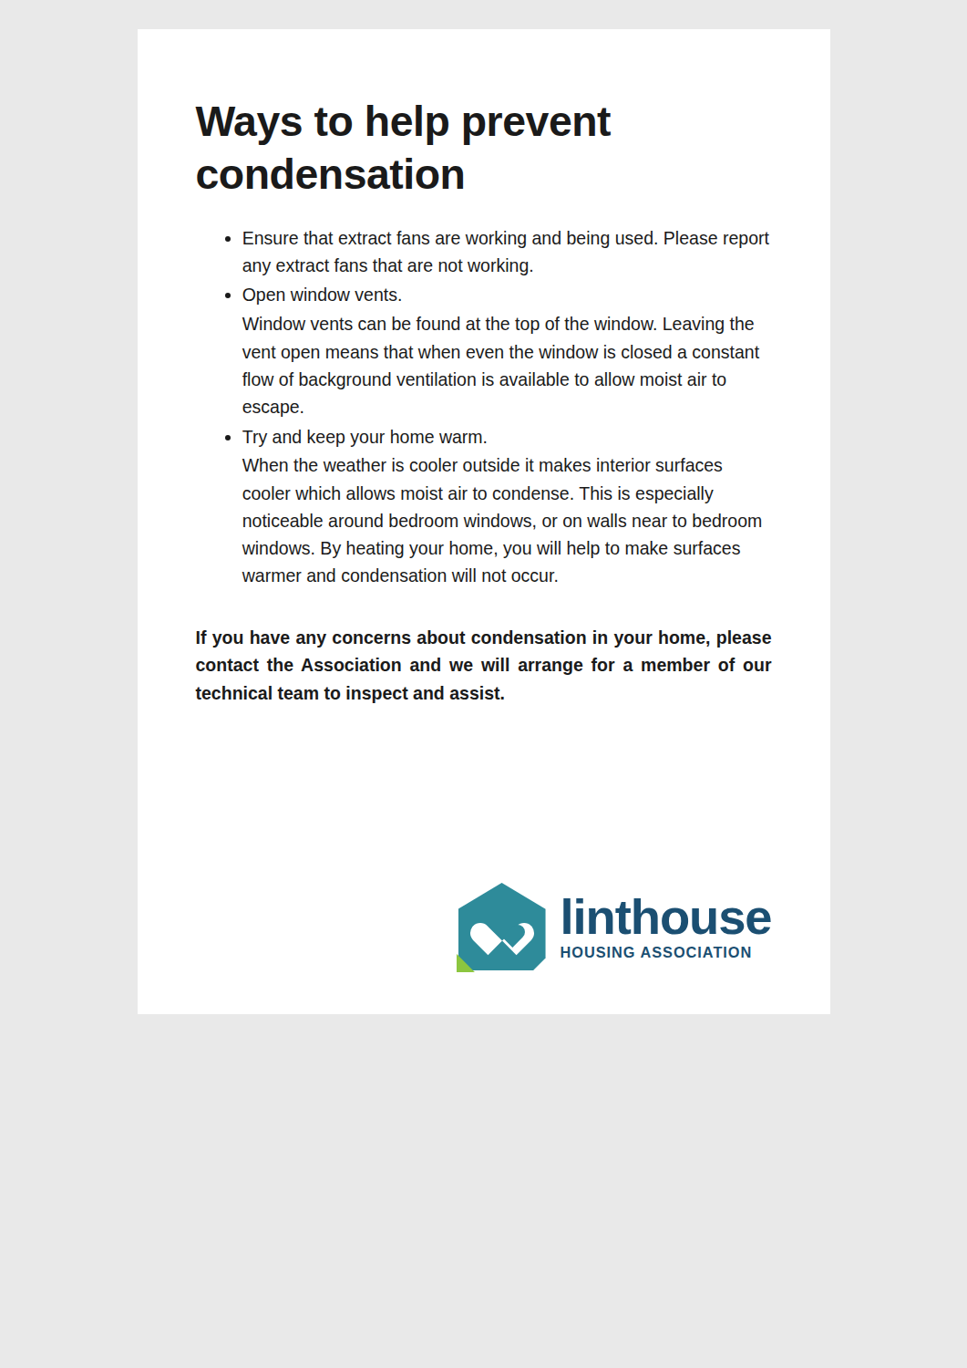Ways to help prevent condensation
Ensure that extract fans are working and being used. Please report any extract fans that are not working.
Open window vents. Window vents can be found at the top of the window. Leaving the vent open means that when even the window is closed a constant flow of background ventilation is available to allow moist air to escape.
Try and keep your home warm. When the weather is cooler outside it makes interior surfaces cooler which allows moist air to condense. This is especially noticeable around bedroom windows, or on walls near to bedroom windows. By heating your home, you will help to make surfaces warmer and condensation will not occur.
If you have any concerns about condensation in your home, please contact the Association and we will arrange for a member of our technical team to inspect and assist.
linthouse HOUSING ASSOCIATION